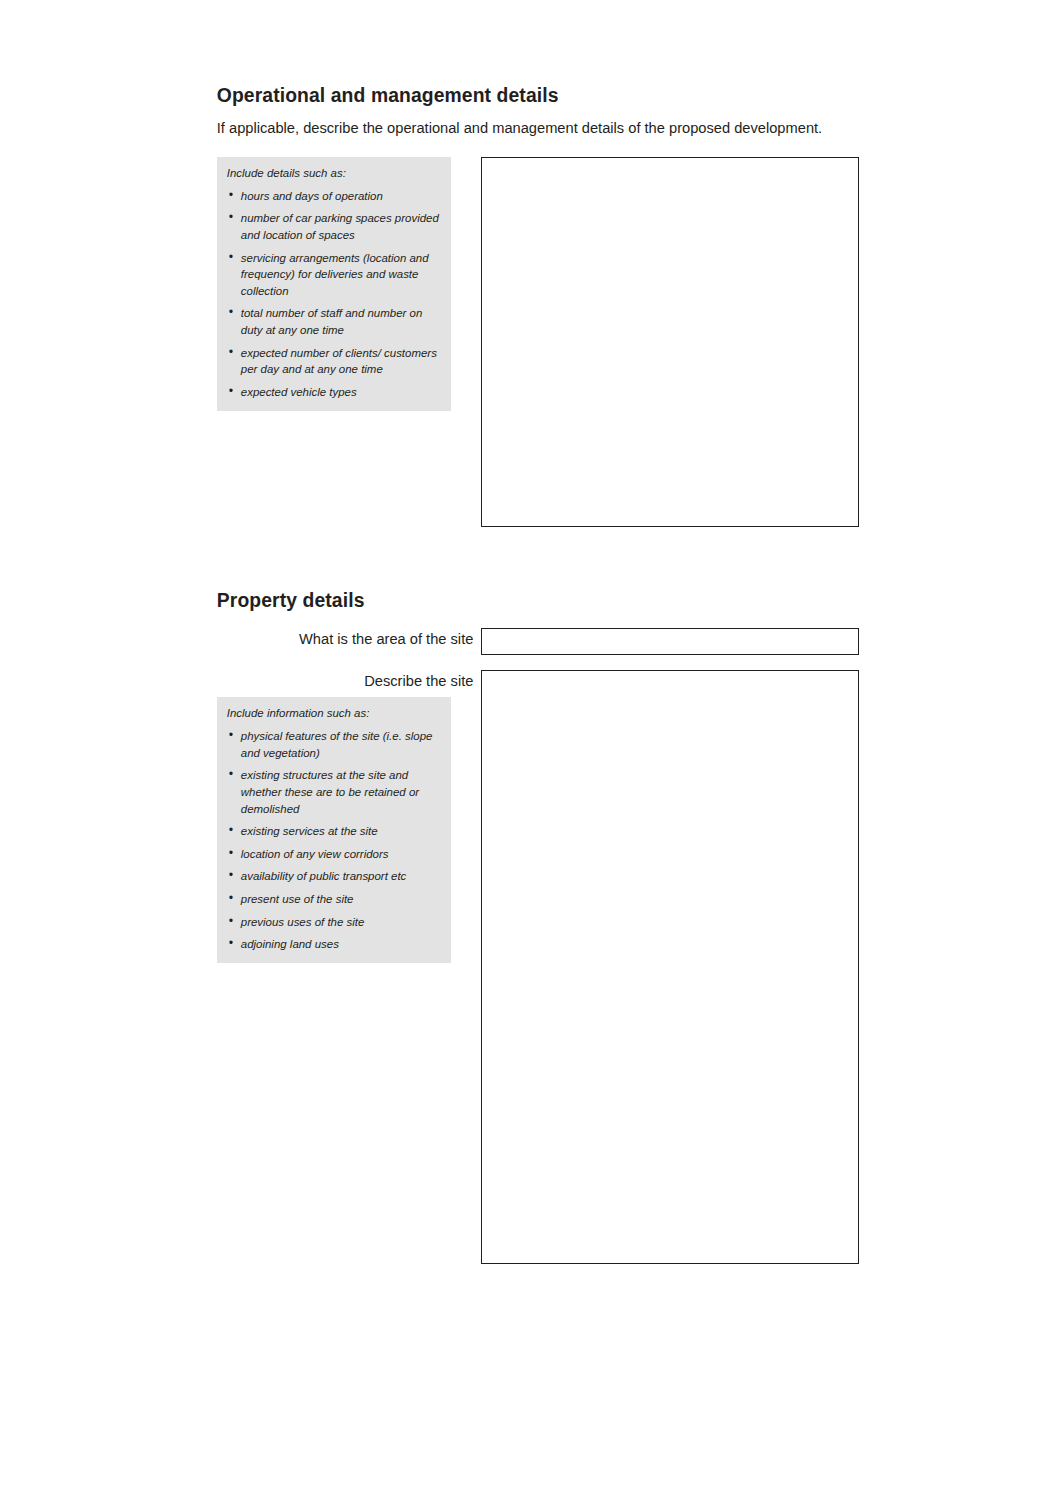Operational and management details
If applicable, describe the operational and management details of the proposed development.
Include details such as:
hours and days of operation
number of car parking spaces provided and location of spaces
servicing arrangements (location and frequency) for deliveries and waste collection
total number of staff and number on duty at any one time
expected number of clients/ customers per day and at any one time
expected vehicle types
Property details
What is the area of the site
Describe the site
Include information such as:
physical features of the site (i.e. slope and vegetation)
existing structures at the site and whether these are to be retained or demolished
existing services at the site
location of any view corridors
availability of public transport etc
present use of the site
previous uses of the site
adjoining land uses